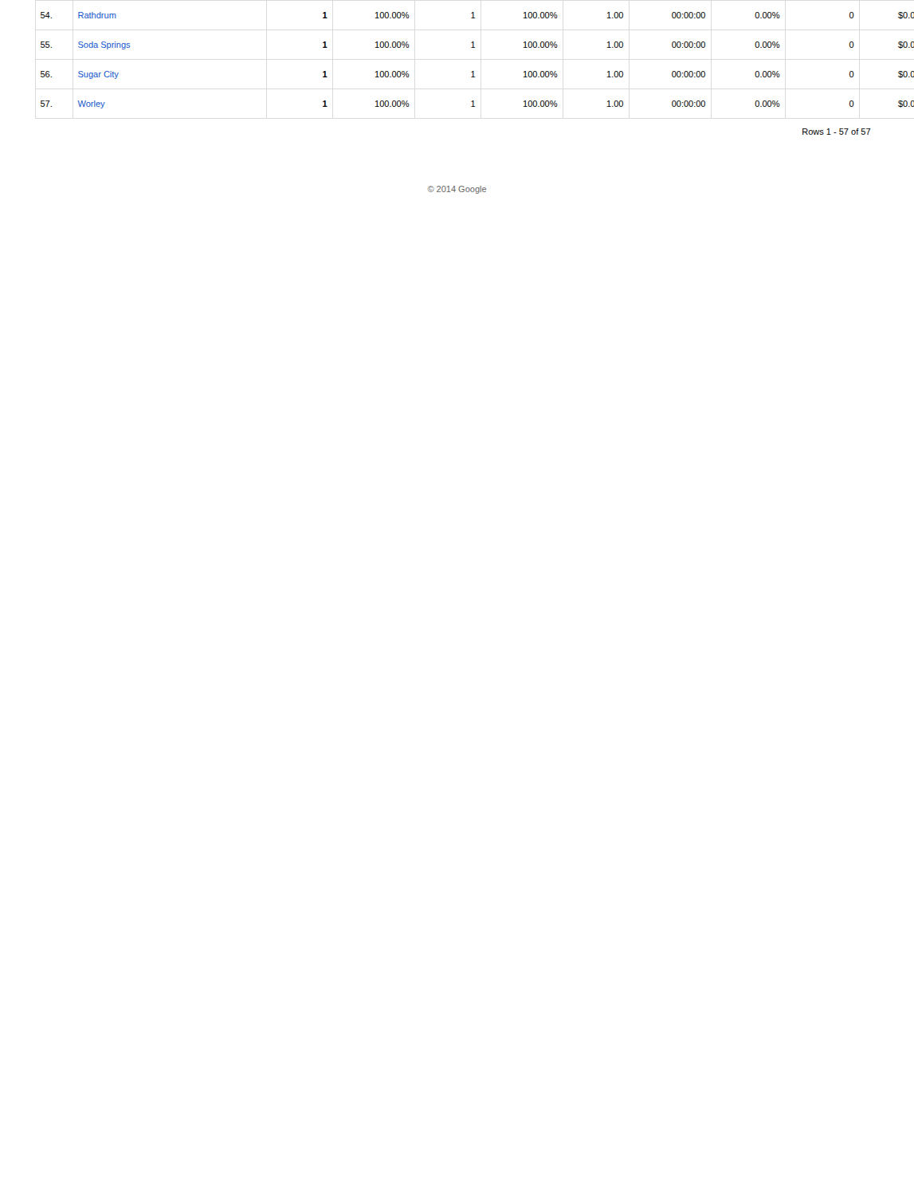| 54. | Rathdrum | 1 | 100.00% | 1 | 100.00% | 1.00 | 00:00:00 | 0.00% | 0 | $0.00 |
| 55. | Soda Springs | 1 | 100.00% | 1 | 100.00% | 1.00 | 00:00:00 | 0.00% | 0 | $0.00 |
| 56. | Sugar City | 1 | 100.00% | 1 | 100.00% | 1.00 | 00:00:00 | 0.00% | 0 | $0.00 |
| 57. | Worley | 1 | 100.00% | 1 | 100.00% | 1.00 | 00:00:00 | 0.00% | 0 | $0.00 |
Rows 1 - 57 of 57
© 2014 Google